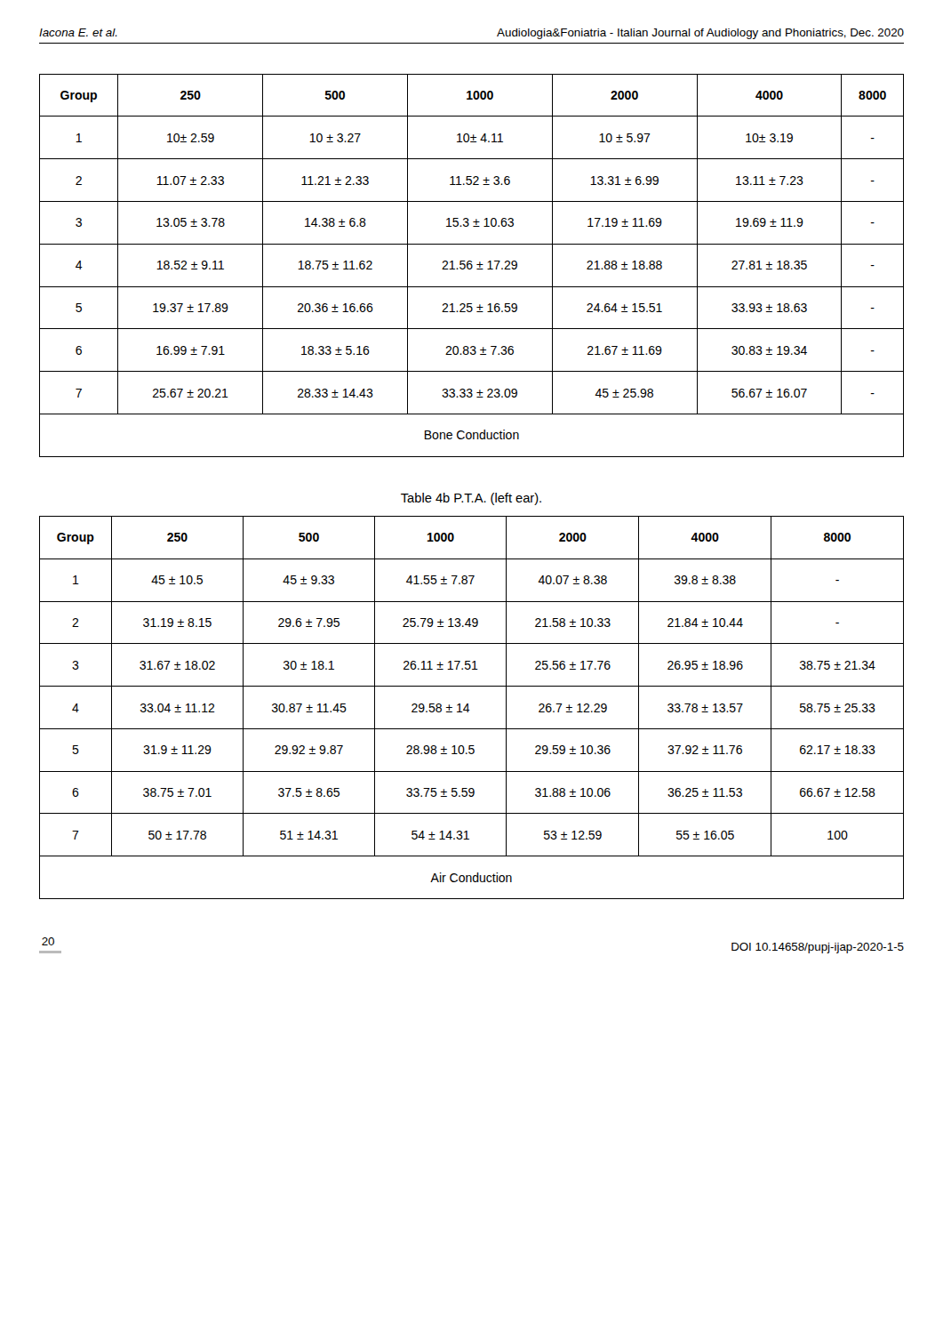Iacona E. et al. Audiologia&Foniatria - Italian Journal of Audiology and Phoniatrics, Dec. 2020
| Group | 250 | 500 | 1000 | 2000 | 4000 | 8000 |
| --- | --- | --- | --- | --- | --- | --- |
| 1 | 10± 2.59 | 10 ± 3.27 | 10± 4.11 | 10 ± 5.97 | 10± 3.19 | - |
| 2 | 11.07 ± 2.33 | 11.21 ± 2.33 | 11.52 ± 3.6 | 13.31 ± 6.99 | 13.11 ± 7.23 | - |
| 3 | 13.05 ± 3.78 | 14.38 ± 6.8 | 15.3 ± 10.63 | 17.19 ± 11.69 | 19.69 ± 11.9 | - |
| 4 | 18.52 ± 9.11 | 18.75 ± 11.62 | 21.56 ± 17.29 | 21.88 ± 18.88 | 27.81 ± 18.35 | - |
| 5 | 19.37 ± 17.89 | 20.36 ± 16.66 | 21.25 ± 16.59 | 24.64 ± 15.51 | 33.93 ± 18.63 | - |
| 6 | 16.99 ± 7.91 | 18.33 ± 5.16 | 20.83 ± 7.36 | 21.67 ± 11.69 | 30.83 ± 19.34 | - |
| 7 | 25.67 ± 20.21 | 28.33 ± 14.43 | 33.33 ± 23.09 | 45 ± 25.98 | 56.67 ± 16.07 | - |
| Bone Conduction |
Table 4b P.T.A. (left ear).
| Group | 250 | 500 | 1000 | 2000 | 4000 | 8000 |
| --- | --- | --- | --- | --- | --- | --- |
| 1 | 45 ± 10.5 | 45 ± 9.33 | 41.55 ± 7.87 | 40.07 ± 8.38 | 39.8 ± 8.38 | - |
| 2 | 31.19 ± 8.15 | 29.6 ± 7.95 | 25.79 ± 13.49 | 21.58 ± 10.33 | 21.84 ± 10.44 | - |
| 3 | 31.67 ± 18.02 | 30 ± 18.1 | 26.11 ± 17.51 | 25.56 ± 17.76 | 26.95 ± 18.96 | 38.75 ± 21.34 |
| 4 | 33.04 ± 11.12 | 30.87 ± 11.45 | 29.58 ± 14 | 26.7 ± 12.29 | 33.78 ± 13.57 | 58.75 ± 25.33 |
| 5 | 31.9 ± 11.29 | 29.92 ± 9.87 | 28.98 ± 10.5 | 29.59 ± 10.36 | 37.92 ± 11.76 | 62.17 ± 18.33 |
| 6 | 38.75 ± 7.01 | 37.5 ± 8.65 | 33.75 ± 5.59 | 31.88 ± 10.06 | 36.25 ± 11.53 | 66.67 ± 12.58 |
| 7 | 50 ± 17.78 | 51 ± 14.31 | 54 ± 14.31 | 53 ± 12.59 | 55 ± 16.05 | 100 |
| Air Conduction |
20 DOI 10.14658/pupj-ijap-2020-1-5